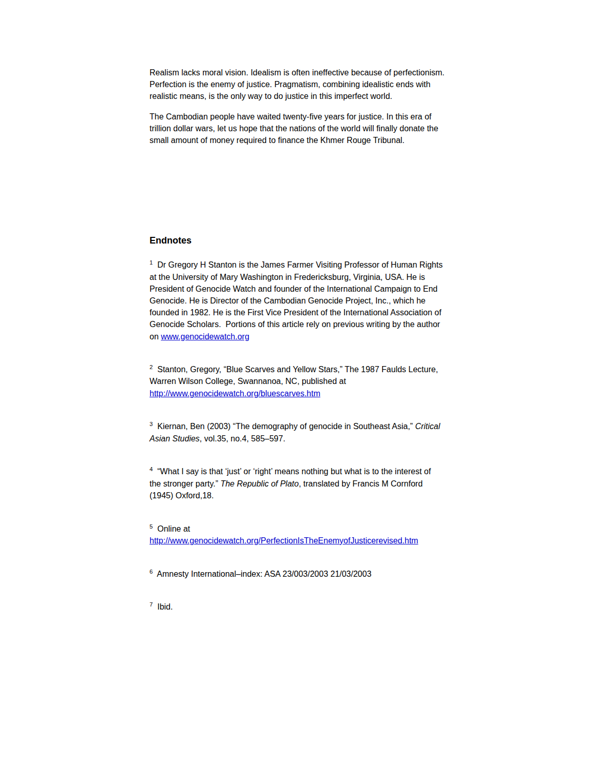Realism lacks moral vision. Idealism is often ineffective because of perfectionism. Perfection is the enemy of justice. Pragmatism, combining idealistic ends with realistic means, is the only way to do justice in this imperfect world.
The Cambodian people have waited twenty-five years for justice. In this era of trillion dollar wars, let us hope that the nations of the world will finally donate the small amount of money required to finance the Khmer Rouge Tribunal.
Endnotes
1 Dr Gregory H Stanton is the James Farmer Visiting Professor of Human Rights at the University of Mary Washington in Fredericksburg, Virginia, USA. He is President of Genocide Watch and founder of the International Campaign to End Genocide. He is Director of the Cambodian Genocide Project, Inc., which he founded in 1982. He is the First Vice President of the International Association of Genocide Scholars. Portions of this article rely on previous writing by the author on www.genocidewatch.org
2 Stanton, Gregory, “Blue Scarves and Yellow Stars,” The 1987 Faulds Lecture, Warren Wilson College, Swannanoa, NC, published at http://www.genocidewatch.org/bluescarves.htm
3 Kiernan, Ben (2003) “The demography of genocide in Southeast Asia,” Critical Asian Studies, vol.35, no.4, 585–597.
4 “What I say is that ‘just’ or ‘right’ means nothing but what is to the interest of the stronger party.” The Republic of Plato, translated by Francis M Cornford (1945) Oxford,18.
5 Online at http://www.genocidewatch.org/PerfectionIsTheEnemyofJusticerevised.htm
6 Amnesty International–index: ASA 23/003/2003 21/03/2003
7 Ibid.